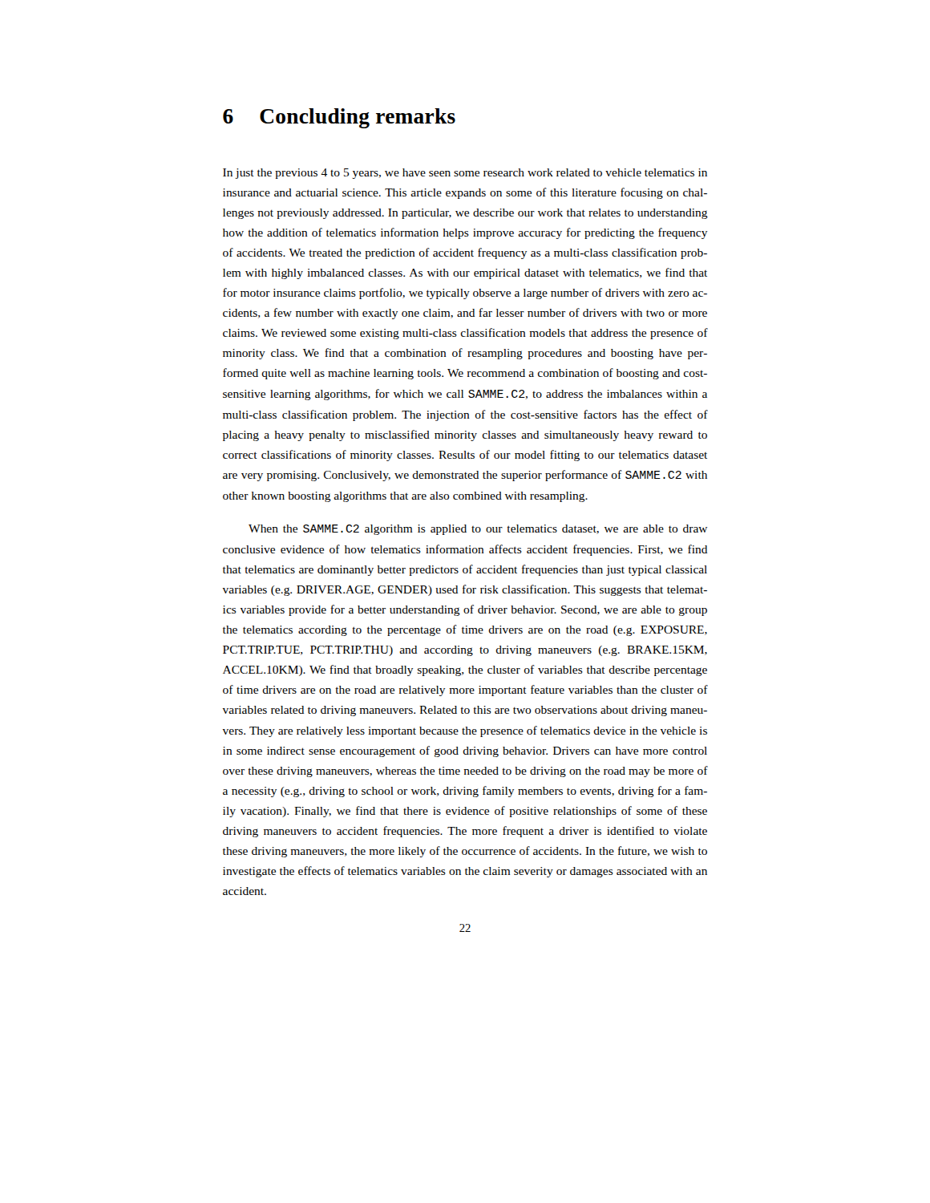6 Concluding remarks
In just the previous 4 to 5 years, we have seen some research work related to vehicle telematics in insurance and actuarial science. This article expands on some of this literature focusing on challenges not previously addressed. In particular, we describe our work that relates to understanding how the addition of telematics information helps improve accuracy for predicting the frequency of accidents. We treated the prediction of accident frequency as a multi-class classification problem with highly imbalanced classes. As with our empirical dataset with telematics, we find that for motor insurance claims portfolio, we typically observe a large number of drivers with zero accidents, a few number with exactly one claim, and far lesser number of drivers with two or more claims. We reviewed some existing multi-class classification models that address the presence of minority class. We find that a combination of resampling procedures and boosting have performed quite well as machine learning tools. We recommend a combination of boosting and cost-sensitive learning algorithms, for which we call SAMME.C2, to address the imbalances within a multi-class classification problem. The injection of the cost-sensitive factors has the effect of placing a heavy penalty to misclassified minority classes and simultaneously heavy reward to correct classifications of minority classes. Results of our model fitting to our telematics dataset are very promising. Conclusively, we demonstrated the superior performance of SAMME.C2 with other known boosting algorithms that are also combined with resampling.
When the SAMME.C2 algorithm is applied to our telematics dataset, we are able to draw conclusive evidence of how telematics information affects accident frequencies. First, we find that telematics are dominantly better predictors of accident frequencies than just typical classical variables (e.g. DRIVER.AGE, GENDER) used for risk classification. This suggests that telematics variables provide for a better understanding of driver behavior. Second, we are able to group the telematics according to the percentage of time drivers are on the road (e.g. EXPOSURE, PCT.TRIP.TUE, PCT.TRIP.THU) and according to driving maneuvers (e.g. BRAKE.15KM, ACCEL.10KM). We find that broadly speaking, the cluster of variables that describe percentage of time drivers are on the road are relatively more important feature variables than the cluster of variables related to driving maneuvers. Related to this are two observations about driving maneuvers. They are relatively less important because the presence of telematics device in the vehicle is in some indirect sense encouragement of good driving behavior. Drivers can have more control over these driving maneuvers, whereas the time needed to be driving on the road may be more of a necessity (e.g., driving to school or work, driving family members to events, driving for a family vacation). Finally, we find that there is evidence of positive relationships of some of these driving maneuvers to accident frequencies. The more frequent a driver is identified to violate these driving maneuvers, the more likely of the occurrence of accidents. In the future, we wish to investigate the effects of telematics variables on the claim severity or damages associated with an accident.
22